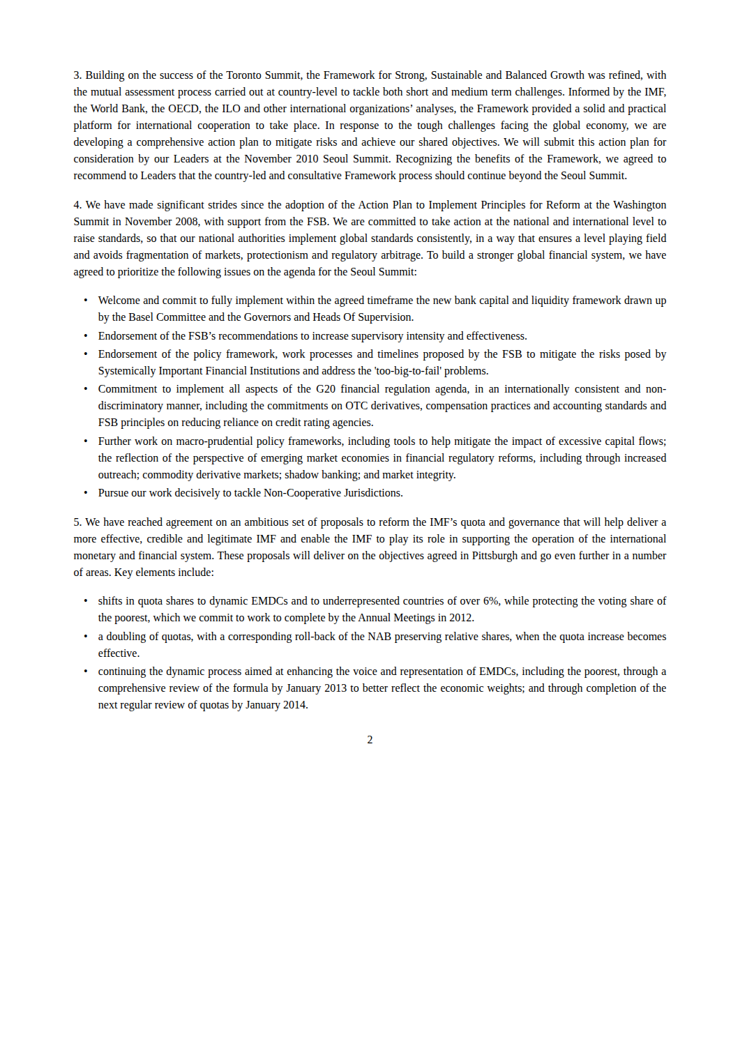3. Building on the success of the Toronto Summit, the Framework for Strong, Sustainable and Balanced Growth was refined, with the mutual assessment process carried out at country-level to tackle both short and medium term challenges. Informed by the IMF, the World Bank, the OECD, the ILO and other international organizations’ analyses, the Framework provided a solid and practical platform for international cooperation to take place. In response to the tough challenges facing the global economy, we are developing a comprehensive action plan to mitigate risks and achieve our shared objectives. We will submit this action plan for consideration by our Leaders at the November 2010 Seoul Summit. Recognizing the benefits of the Framework, we agreed to recommend to Leaders that the country-led and consultative Framework process should continue beyond the Seoul Summit.
4. We have made significant strides since the adoption of the Action Plan to Implement Principles for Reform at the Washington Summit in November 2008, with support from the FSB. We are committed to take action at the national and international level to raise standards, so that our national authorities implement global standards consistently, in a way that ensures a level playing field and avoids fragmentation of markets, protectionism and regulatory arbitrage. To build a stronger global financial system, we have agreed to prioritize the following issues on the agenda for the Seoul Summit:
Welcome and commit to fully implement within the agreed timeframe the new bank capital and liquidity framework drawn up by the Basel Committee and the Governors and Heads Of Supervision.
Endorsement of the FSB’s recommendations to increase supervisory intensity and effectiveness.
Endorsement of the policy framework, work processes and timelines proposed by the FSB to mitigate the risks posed by Systemically Important Financial Institutions and address the 'too-big-to-fail' problems.
Commitment to implement all aspects of the G20 financial regulation agenda, in an internationally consistent and non-discriminatory manner, including the commitments on OTC derivatives, compensation practices and accounting standards and FSB principles on reducing reliance on credit rating agencies.
Further work on macro-prudential policy frameworks, including tools to help mitigate the impact of excessive capital flows; the reflection of the perspective of emerging market economies in financial regulatory reforms, including through increased outreach; commodity derivative markets; shadow banking; and market integrity.
Pursue our work decisively to tackle Non-Cooperative Jurisdictions.
5. We have reached agreement on an ambitious set of proposals to reform the IMF’s quota and governance that will help deliver a more effective, credible and legitimate IMF and enable the IMF to play its role in supporting the operation of the international monetary and financial system. These proposals will deliver on the objectives agreed in Pittsburgh and go even further in a number of areas. Key elements include:
shifts in quota shares to dynamic EMDCs and to underrepresented countries of over 6%, while protecting the voting share of the poorest, which we commit to work to complete by the Annual Meetings in 2012.
a doubling of quotas, with a corresponding roll-back of the NAB preserving relative shares, when the quota increase becomes effective.
continuing the dynamic process aimed at enhancing the voice and representation of EMDCs, including the poorest, through a comprehensive review of the formula by January 2013 to better reflect the economic weights; and through completion of the next regular review of quotas by January 2014.
2